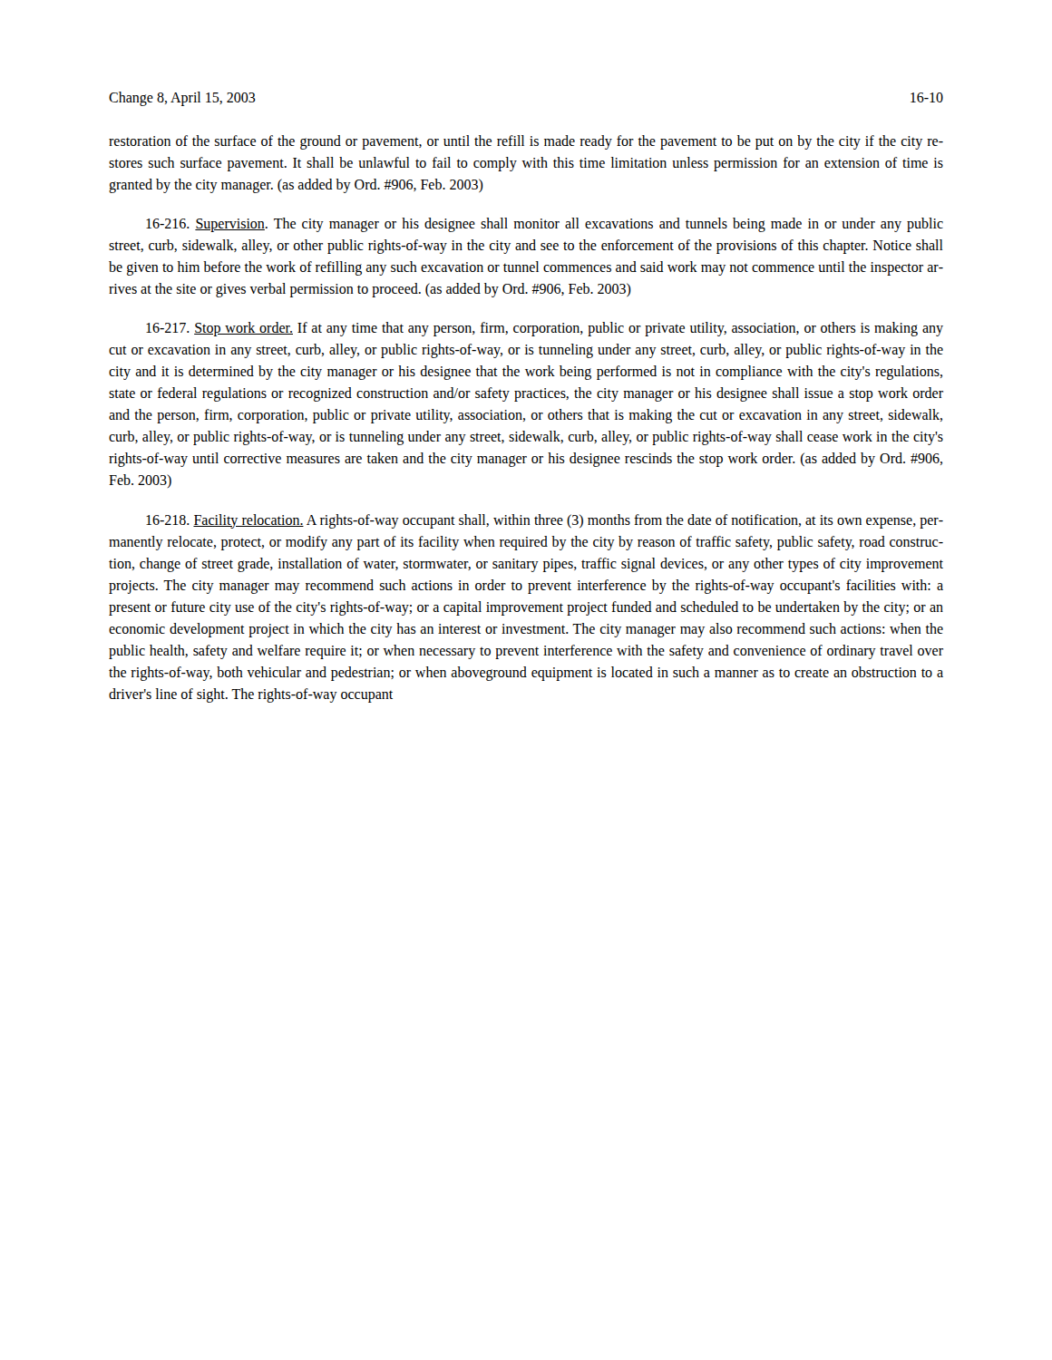Change 8, April 15, 2003 16-10
restoration of the surface of the ground or pavement, or until the refill is made ready for the pavement to be put on by the city if the city restores such surface pavement. It shall be unlawful to fail to comply with this time limitation unless permission for an extension of time is granted by the city manager. (as added by Ord. #906, Feb. 2003)
16-216. Supervision. The city manager or his designee shall monitor all excavations and tunnels being made in or under any public street, curb, sidewalk, alley, or other public rights-of-way in the city and see to the enforcement of the provisions of this chapter. Notice shall be given to him before the work of refilling any such excavation or tunnel commences and said work may not commence until the inspector arrives at the site or gives verbal permission to proceed. (as added by Ord. #906, Feb. 2003)
16-217. Stop work order. If at any time that any person, firm, corporation, public or private utility, association, or others is making any cut or excavation in any street, curb, alley, or public rights-of-way, or is tunneling under any street, curb, alley, or public rights-of-way in the city and it is determined by the city manager or his designee that the work being performed is not in compliance with the city's regulations, state or federal regulations or recognized construction and/or safety practices, the city manager or his designee shall issue a stop work order and the person, firm, corporation, public or private utility, association, or others that is making the cut or excavation in any street, sidewalk, curb, alley, or public rights-of-way, or is tunneling under any street, sidewalk, curb, alley, or public rights-of-way shall cease work in the city's rights-of-way until corrective measures are taken and the city manager or his designee rescinds the stop work order. (as added by Ord. #906, Feb. 2003)
16-218. Facility relocation. A rights-of-way occupant shall, within three (3) months from the date of notification, at its own expense, permanently relocate, protect, or modify any part of its facility when required by the city by reason of traffic safety, public safety, road construction, change of street grade, installation of water, stormwater, or sanitary pipes, traffic signal devices, or any other types of city improvement projects. The city manager may recommend such actions in order to prevent interference by the rights-of-way occupant's facilities with: a present or future city use of the city's rights-of-way; or a capital improvement project funded and scheduled to be undertaken by the city; or an economic development project in which the city has an interest or investment. The city manager may also recommend such actions: when the public health, safety and welfare require it; or when necessary to prevent interference with the safety and convenience of ordinary travel over the rights-of-way, both vehicular and pedestrian; or when aboveground equipment is located in such a manner as to create an obstruction to a driver's line of sight. The rights-of-way occupant